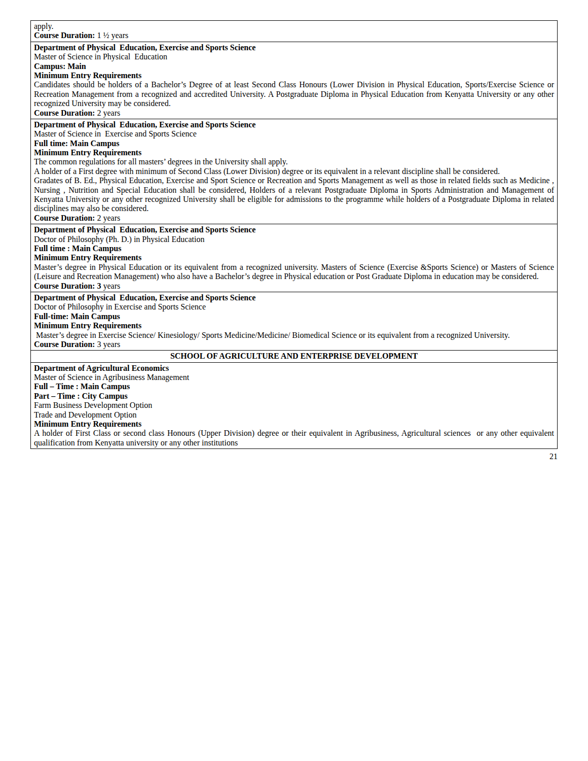| apply. Course Duration: 1 ½ years |
| Department of Physical Education, Exercise and Sports Science Master of Science in Physical Education Campus: Main Minimum Entry Requirements Candidates should be holders of a Bachelor’s Degree of at least Second Class Honours (Lower Division in Physical Education, Sports/Exercise Science or Recreation Management from a recognized and accredited University. A Postgraduate Diploma in Physical Education from Kenyatta University or any other recognized University may be considered. Course Duration: 2 years |
| Department of Physical Education, Exercise and Sports Science Master of Science in Exercise and Sports Science Full time: Main Campus Minimum Entry Requirements The common regulations for all masters’ degrees in the University shall apply. A holder of a First degree with minimum of Second Class (Lower Division) degree or its equivalent in a relevant discipline shall be considered. Gradates of B. Ed., Physical Education, Exercise and Sport Science or Recreation and Sports Management as well as those in related fields such as Medicine , Nursing , Nutrition and Special Education shall be considered, Holders of a relevant Postgraduate Diploma in Sports Administration and Management of Kenyatta University or any other recognized University shall be eligible for admissions to the programme while holders of a Postgraduate Diploma in related disciplines may also be considered. Course Duration: 2 years |
| Department of Physical Education, Exercise and Sports Science Doctor of Philosophy (Ph. D.) in Physical Education Full time : Main Campus Minimum Entry Requirements Master’s degree in Physical Education or its equivalent from a recognized university. Masters of Science (Exercise &Sports Science) or Masters of Science (Leisure and Recreation Management) who also have a Bachelor’s degree in Physical education or Post Graduate Diploma in education may be considered. Course Duration: 3 years |
| Department of Physical Education, Exercise and Sports Science Doctor of Philosophy in Exercise and Sports Science Full-time: Main Campus Minimum Entry Requirements Master’s degree in Exercise Science/ Kinesiology/ Sports Medicine/Medicine/ Biomedical Science or its equivalent from a recognized University. Course Duration: 3 years |
| SCHOOL OF AGRICULTURE AND ENTERPRISE DEVELOPMENT |
| Department of Agricultural Economics Master of Science in Agribusiness Management Full – Time : Main Campus Part – Time : City Campus Farm Business Development Option Trade and Development Option Minimum Entry Requirements A holder of First Class or second class Honours (Upper Division) degree or their equivalent in Agribusiness, Agricultural sciences or any other equivalent qualification from Kenyatta university or any other institutions |
21